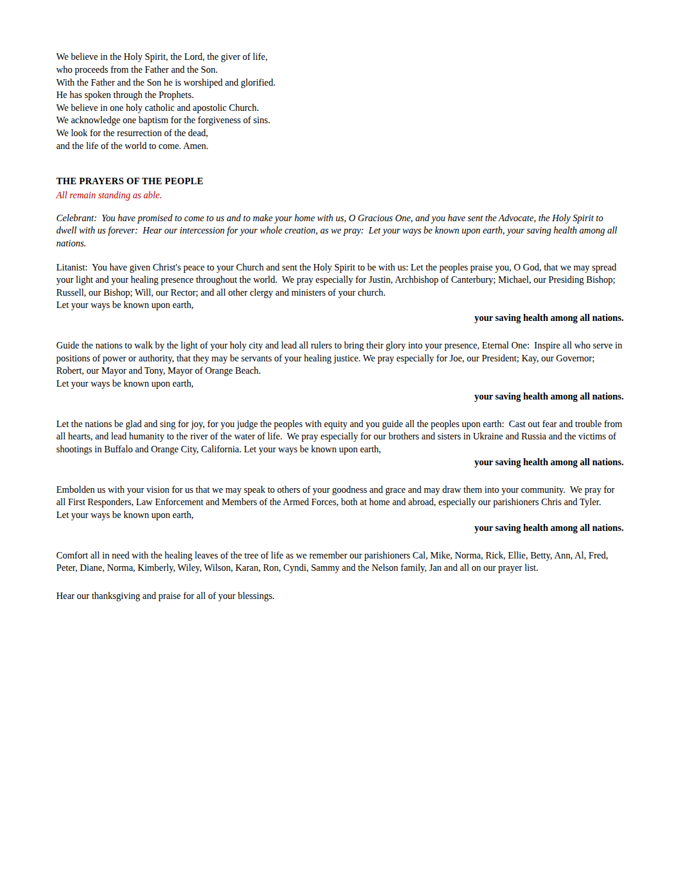We believe in the Holy Spirit, the Lord, the giver of life,
who proceeds from the Father and the Son.
With the Father and the Son he is worshiped and glorified.
He has spoken through the Prophets.
We believe in one holy catholic and apostolic Church.
We acknowledge one baptism for the forgiveness of sins.
We look for the resurrection of the dead,
and the life of the world to come. Amen.
THE PRAYERS OF THE PEOPLE
All remain standing as able.
Celebrant: You have promised to come to us and to make your home with us, O Gracious One, and you have sent the Advocate, the Holy Spirit to dwell with us forever: Hear our intercession for your whole creation, as we pray: Let your ways be known upon earth, your saving health among all nations.
Litanist: You have given Christ's peace to your Church and sent the Holy Spirit to be with us: Let the peoples praise you, O God, that we may spread your light and your healing presence throughout the world. We pray especially for Justin, Archbishop of Canterbury; Michael, our Presiding Bishop; Russell, our Bishop; Will, our Rector; and all other clergy and ministers of your church.
Let your ways be known upon earth,
your saving health among all nations.
Guide the nations to walk by the light of your holy city and lead all rulers to bring their glory into your presence, Eternal One: Inspire all who serve in positions of power or authority, that they may be servants of your healing justice. We pray especially for Joe, our President; Kay, our Governor; Robert, our Mayor and Tony, Mayor of Orange Beach.
Let your ways be known upon earth,
your saving health among all nations.
Let the nations be glad and sing for joy, for you judge the peoples with equity and you guide all the peoples upon earth: Cast out fear and trouble from all hearts, and lead humanity to the river of the water of life. We pray especially for our brothers and sisters in Ukraine and Russia and the victims of shootings in Buffalo and Orange City, California. Let your ways be known upon earth,
your saving health among all nations.
Embolden us with your vision for us that we may speak to others of your goodness and grace and may draw them into your community. We pray for all First Responders, Law Enforcement and Members of the Armed Forces, both at home and abroad, especially our parishioners Chris and Tyler.
Let your ways be known upon earth,
your saving health among all nations.
Comfort all in need with the healing leaves of the tree of life as we remember our parishioners Cal, Mike, Norma, Rick, Ellie, Betty, Ann, Al, Fred, Peter, Diane, Norma, Kimberly, Wiley, Wilson, Karan, Ron, Cyndi, Sammy and the Nelson family, Jan and all on our prayer list.
Hear our thanksgiving and praise for all of your blessings.